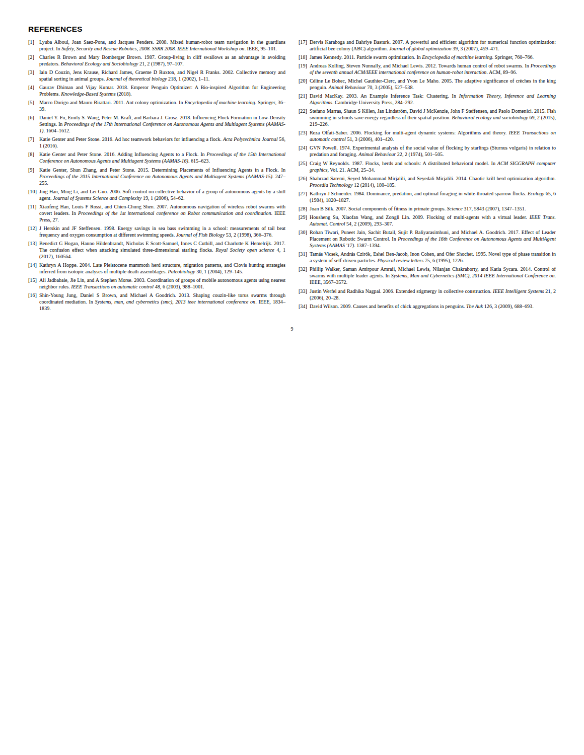REFERENCES
[1] Lyuba Alboul, Joan Saez-Pons, and Jacques Penders. 2008. Mixed human-robot team navigation in the guardians project. In Safety, Security and Rescue Robotics, 2008. SSRR 2008. IEEE International Workshop on. IEEE, 95–101.
[2] Charles R Brown and Mary Bomberger Brown. 1987. Group-living in cliff swallows as an advantage in avoiding predators. Behavioral Ecology and Sociobiology 21, 2 (1987), 97–107.
[3] Iain D Couzin, Jens Krause, Richard James, Graeme D Ruxton, and Nigel R Franks. 2002. Collective memory and spatial sorting in animal groups. Journal of theoretical biology 218, 1 (2002), 1–11.
[4] Gaurav Dhiman and Vijay Kumar. 2018. Emperor Penguin Optimizer: A Bio-inspired Algorithm for Engineering Problems. Knowledge-Based Systems (2018).
[5] Marco Dorigo and Mauro Birattari. 2011. Ant colony optimization. In Encyclopedia of machine learning. Springer, 36–39.
[6] Daniel Y. Fu, Emily S. Wang, Peter M. Kraft, and Barbara J. Grosz. 2018. Influencing Flock Formation in Low-Density Settings. In Proceedings of the 17th International Conference on Autonomous Agents and Multiagent Systems (AAMAS-1). 1604–1612.
[7] Katie Genter and Peter Stone. 2016. Ad hoc teamwork behaviors for influencing a flock. Acta Polytechnica Journal 56, 1 (2016).
[8] Katie Genter and Peter Stone. 2016. Adding Influencing Agents to a Flock. In Proceedings of the 15th International Conference on Autonomous Agents and Multiagent Systems (AAMAS-16). 615–623.
[9] Katie Genter, Shun Zhang, and Peter Stone. 2015. Determining Placements of Influencing Agents in a Flock. In Proceedings of the 2015 International Conference on Autonomous Agents and Multiagent Systems (AAMAS-15). 247–255.
[10] Jing Han, Ming Li, and Lei Guo. 2006. Soft control on collective behavior of a group of autonomous agents by a shill agent. Journal of Systems Science and Complexity 19, 1 (2006), 54–62.
[11] Xiaofeng Han, Louis F Rossi, and Chien-Chung Shen. 2007. Autonomous navigation of wireless robot swarms with covert leaders. In Proceedings of the 1st international conference on Robot communication and coordination. IEEE Press, 27.
[12] J Herskin and JF Steffensen. 1998. Energy savings in sea bass swimming in a school: measurements of tail beat frequency and oxygen consumption at different swimming speeds. Journal of Fish Biology 53, 2 (1998), 366–376.
[13] Benedict G Hogan, Hanno Hildenbrandt, Nicholas E Scott-Samuel, Innes C Cuthill, and Charlotte K Hemelrijk. 2017. The confusion effect when attacking simulated three-dimensional starling flocks. Royal Society open science 4, 1 (2017), 160564.
[14] Kathryn A Hoppe. 2004. Late Pleistocene mammoth herd structure, migration patterns, and Clovis hunting strategies inferred from isotopic analyses of multiple death assemblages. Paleobiology 30, 1 (2004), 129–145.
[15] Ali Jadbabaie, Jie Lin, and A Stephen Morse. 2003. Coordination of groups of mobile autonomous agents using nearest neighbor rules. IEEE Transactions on automatic control 48, 6 (2003), 988–1001.
[16] Shin-Young Jung, Daniel S Brown, and Michael A Goodrich. 2013. Shaping couzin-like torus swarms through coordinated mediation. In Systems, man, and cybernetics (smc), 2013 ieee international conference on. IEEE, 1834–1839.
[17] Dervis Karaboga and Bahriye Basturk. 2007. A powerful and efficient algorithm for numerical function optimization: artificial bee colony (ABC) algorithm. Journal of global optimization 39, 3 (2007), 459–471.
[18] James Kennedy. 2011. Particle swarm optimization. In Encyclopedia of machine learning. Springer, 760–766.
[19] Andreas Kolling, Steven Nunnally, and Michael Lewis. 2012. Towards human control of robot swarms. In Proceedings of the seventh annual ACM/IEEE international conference on human-robot interaction. ACM, 89–96.
[20] Céline Le Bohec, Michel Gauthier-Clerc, and Yvon Le Maho. 2005. The adaptive significance of crèches in the king penguin. Animal Behaviour 70, 3 (2005), 527–538.
[21] David MacKay. 2003. An Example Inference Task: Clustering. In Information Theory, Inference and Learning Algorithms. Cambridge University Press, 284–292.
[22] Stefano Marras, Shaun S Killen, Jan Lindström, David J McKenzie, John F Steffensen, and Paolo Domenici. 2015. Fish swimming in schools save energy regardless of their spatial position. Behavioral ecology and sociobiology 69, 2 (2015), 219–226.
[23] Reza Olfati-Saber. 2006. Flocking for multi-agent dynamic systems: Algorithms and theory. IEEE Transactions on automatic control 51, 3 (2006), 401–420.
[24] GVN Powell. 1974. Experimental analysis of the social value of flocking by starlings (Sturnus vulgaris) in relation to predation and foraging. Animal Behaviour 22, 2 (1974), 501–505.
[25] Craig W Reynolds. 1987. Flocks, herds and schools: A distributed behavioral model. In ACM SIGGRAPH computer graphics, Vol. 21. ACM, 25–34.
[26] Shahrzad Saremi, Seyed Mohammad Mirjalili, and Seyedali Mirjalili. 2014. Chaotic krill herd optimization algorithm. Procedia Technology 12 (2014), 180–185.
[27] Kathryn J Schneider. 1984. Dominance, predation, and optimal foraging in white-throated sparrow flocks. Ecology 65, 6 (1984), 1820–1827.
[28] Joan B Silk. 2007. Social components of fitness in primate groups. Science 317, 5843 (2007), 1347–1351.
[29] Housheng Su, Xiaofan Wang, and Zongli Lin. 2009. Flocking of multi-agents with a virtual leader. IEEE Trans. Automat. Control 54, 2 (2009), 293–307.
[30] Rohan Tiwari, Puneet Jain, Sachit Butail, Sujit P. Baliyarasimhuni, and Michael A. Goodrich. 2017. Effect of Leader Placement on Robotic Swarm Control. In Proceedings of the 16th Conference on Autonomous Agents and MultiAgent Systems (AAMAS '17). 1387–1394.
[31] Tamás Vicsek, András Czirók, Eshel Ben-Jacob, Inon Cohen, and Ofer Shochet. 1995. Novel type of phase transition in a system of self-driven particles. Physical review letters 75, 6 (1995), 1226.
[32] Phillip Walker, Saman Amirpour Amraii, Michael Lewis, Nilanjan Chakraborty, and Katia Sycara. 2014. Control of swarms with multiple leader agents. In Systems, Man and Cybernetics (SMC), 2014 IEEE International Conference on. IEEE, 3567–3572.
[33] Justin Werfel and Radhika Nagpal. 2006. Extended stigmergy in collective construction. IEEE Intelligent Systems 21, 2 (2006), 20–28.
[34] David Wilson. 2009. Causes and benefits of chick aggregations in penguins. The Auk 126, 3 (2009), 688–693.
9